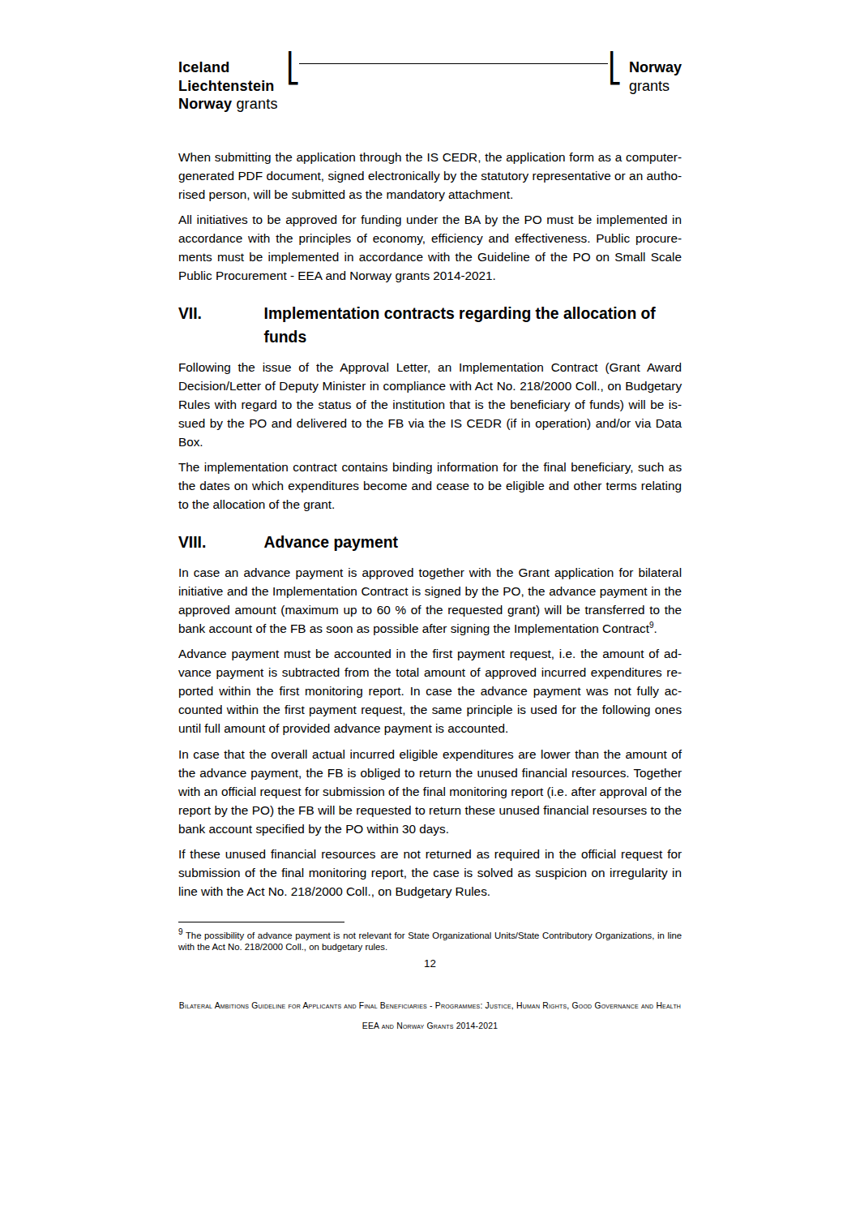Iceland
Liechtenstein
Norway grants
⎣
⎣
Norway grants
When submitting the application through the IS CEDR, the application form as a computer-generated PDF document, signed electronically by the statutory representative or an authorised person, will be submitted as the mandatory attachment.
All initiatives to be approved for funding under the BA by the PO must be implemented in accordance with the principles of economy, efficiency and effectiveness. Public procurements must be implemented in accordance with the Guideline of the PO on Small Scale Public Procurement - EEA and Norway grants 2014-2021.
VII. Implementation contracts regarding the allocation of funds
Following the issue of the Approval Letter, an Implementation Contract (Grant Award Decision/Letter of Deputy Minister in compliance with Act No. 218/2000 Coll., on Budgetary Rules with regard to the status of the institution that is the beneficiary of funds) will be issued by the PO and delivered to the FB via the IS CEDR (if in operation) and/or via Data Box.
The implementation contract contains binding information for the final beneficiary, such as the dates on which expenditures become and cease to be eligible and other terms relating to the allocation of the grant.
VIII. Advance payment
In case an advance payment is approved together with the Grant application for bilateral initiative and the Implementation Contract is signed by the PO, the advance payment in the approved amount (maximum up to 60 % of the requested grant) will be transferred to the bank account of the FB as soon as possible after signing the Implementation Contract9.
Advance payment must be accounted in the first payment request, i.e. the amount of advance payment is subtracted from the total amount of approved incurred expenditures reported within the first monitoring report. In case the advance payment was not fully accounted within the first payment request, the same principle is used for the following ones until full amount of provided advance payment is accounted.
In case that the overall actual incurred eligible expenditures are lower than the amount of the advance payment, the FB is obliged to return the unused financial resources. Together with an official request for submission of the final monitoring report (i.e. after approval of the report by the PO) the FB will be requested to return these unused financial resourses to the bank account specified by the PO within 30 days.
If these unused financial resources are not returned as required in the official request for submission of the final monitoring report, the case is solved as suspicion on irregularity in line with the Act No. 218/2000 Coll., on Budgetary Rules.
9 The possibility of advance payment is not relevant for State Organizational Units/State Contributory Organizations, in line with the Act No. 218/2000 Coll., on budgetary rules.
12
Bilateral Ambitions Guideline for Applicants and Final Beneficiaries - Programmes: Justice, Human Rights, Good Governance and Health
EEA and Norway Grants 2014-2021